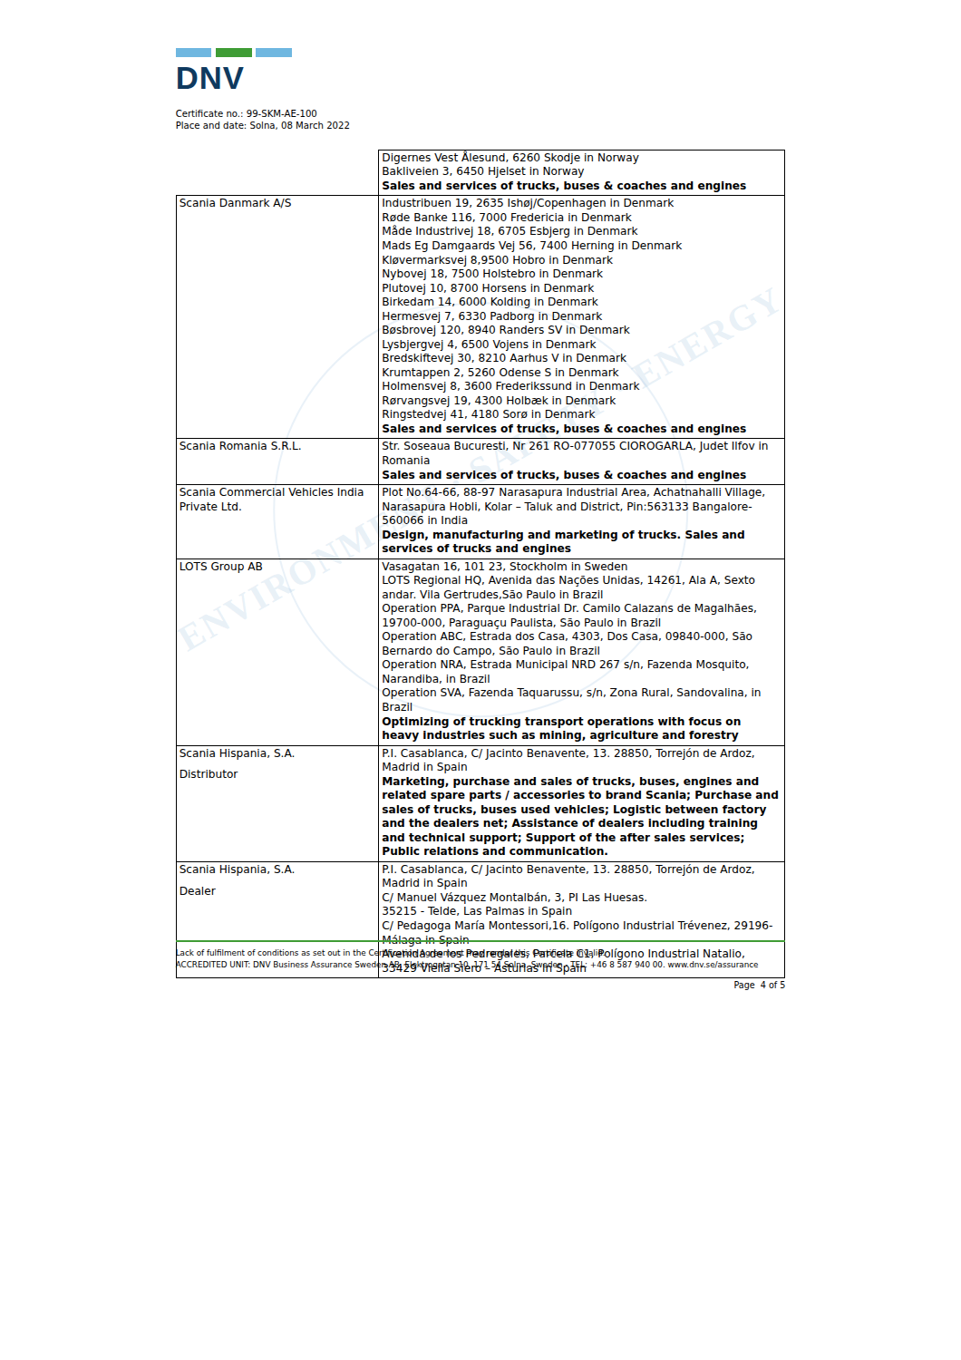ENVIRONMENT · SAFETY · ENERGY
DNV
Certificate no.: 99-SKM-AE-100
Place and date: Solna, 08 March 2022
| | Digernes Vest Ålesund, 6260 Skodje in Norway Bakliveien 3, 6450 Hjelset in Norway Sales and services of trucks, buses & coaches and engines |
| Scania Danmark A/S | Industribuen 19, 2635 Ishøj/Copenhagen in Denmark Røde Banke 116, 7000 Fredericia in Denmark Måde Industrivej 18, 6705 Esbjerg in Denmark Mads Eg Damgaards Vej 56, 7400 Herning in Denmark Kløvermarksvej 8,9500 Hobro in Denmark Nybovej 18, 7500 Holstebro in Denmark Plutovej 10, 8700 Horsens in Denmark Birkedam 14, 6000 Kolding in Denmark Hermesvej 7, 6330 Padborg in Denmark Bøsbrovej 120, 8940 Randers SV in Denmark Lysbjergvej 4, 6500 Vojens in Denmark Bredskiftevej 30, 8210 Aarhus V in Denmark Krumtappen 2, 5260 Odense S in Denmark Holmensvej 8, 3600 Frederikssund in Denmark Rørvangsvej 19, 4300 Holbæk in Denmark Ringstedvej 41, 4180 Sorø in Denmark Sales and services of trucks, buses & coaches and engines |
| Scania Romania S.R.L. | Str. Soseaua Bucuresti, Nr 261 RO-077055 CIOROGARLA, Judet Ilfov in Romania Sales and services of trucks, buses & coaches and engines |
| Scania Commercial Vehicles India Private Ltd. | Plot No.64-66, 88-97 Narasapura Industrial Area, Achatnahalli Village, Narasapura Hobli, Kolar – Taluk and District, Pin:563133 Bangalore-560066 in India Design, manufacturing and marketing of trucks. Sales and services of trucks and engines |
| LOTS Group AB | Vasagatan 16, 101 23, Stockholm in Sweden LOTS Regional HQ, Avenida das Nações Unidas, 14261, Ala A, Sexto andar. Vila Gertrudes,São Paulo in Brazil Operation PPA, Parque Industrial Dr. Camilo Calazans de Magalhães, 19700-000, Paraguaçu Paulista, São Paulo in Brazil Operation ABC, Estrada dos Casa, 4303, Dos Casa, 09840-000, São Bernardo do Campo, São Paulo in Brazil Operation NRA, Estrada Municipal NRD 267 s/n, Fazenda Mosquito, Narandiba, in Brazil Operation SVA, Fazenda Taquarussu, s/n, Zona Rural, Sandovalina, in Brazil Optimizing of trucking transport operations with focus on heavy industries such as mining, agriculture and forestry |
| Scania Hispania, S.A. Distributor | P.I. Casablanca, C/ Jacinto Benavente, 13. 28850, Torrejón de Ardoz, Madrid in Spain Marketing, purchase and sales of trucks, buses, engines and related spare parts / accessories to brand Scania; Purchase and sales of trucks, buses used vehicles; Logistic between factory and the dealers net; Assistance of dealers including training and technical support; Support of the after sales services; Public relations and communication. |
| Scania Hispania, S.A. Dealer | P.I. Casablanca, C/ Jacinto Benavente, 13. 28850, Torrejón de Ardoz, Madrid in Spain C/ Manuel Vázquez Montalbán, 3, PI Las Huesas. 35215 - Telde, Las Palmas in Spain C/ Pedagoga María Montessori,16. Polígono Industrial Trévenez, 29196- Málaga in Spain Avenida de los Pedregales, Parcela C1, Polígono Industrial Natalio, 33429 Viella Siero – Asturias in Spain |
Lack of fulfilment of conditions as set out in the Certification Agreement may render this Certificate invalid.
ACCREDITED UNIT: DNV Business Assurance Sweden AB, Elektrogatan 10, 171 54 Solna, Sweden - TEL: +46 8 587 940 00. www.dnv.se/assurance
Page 4 of 5